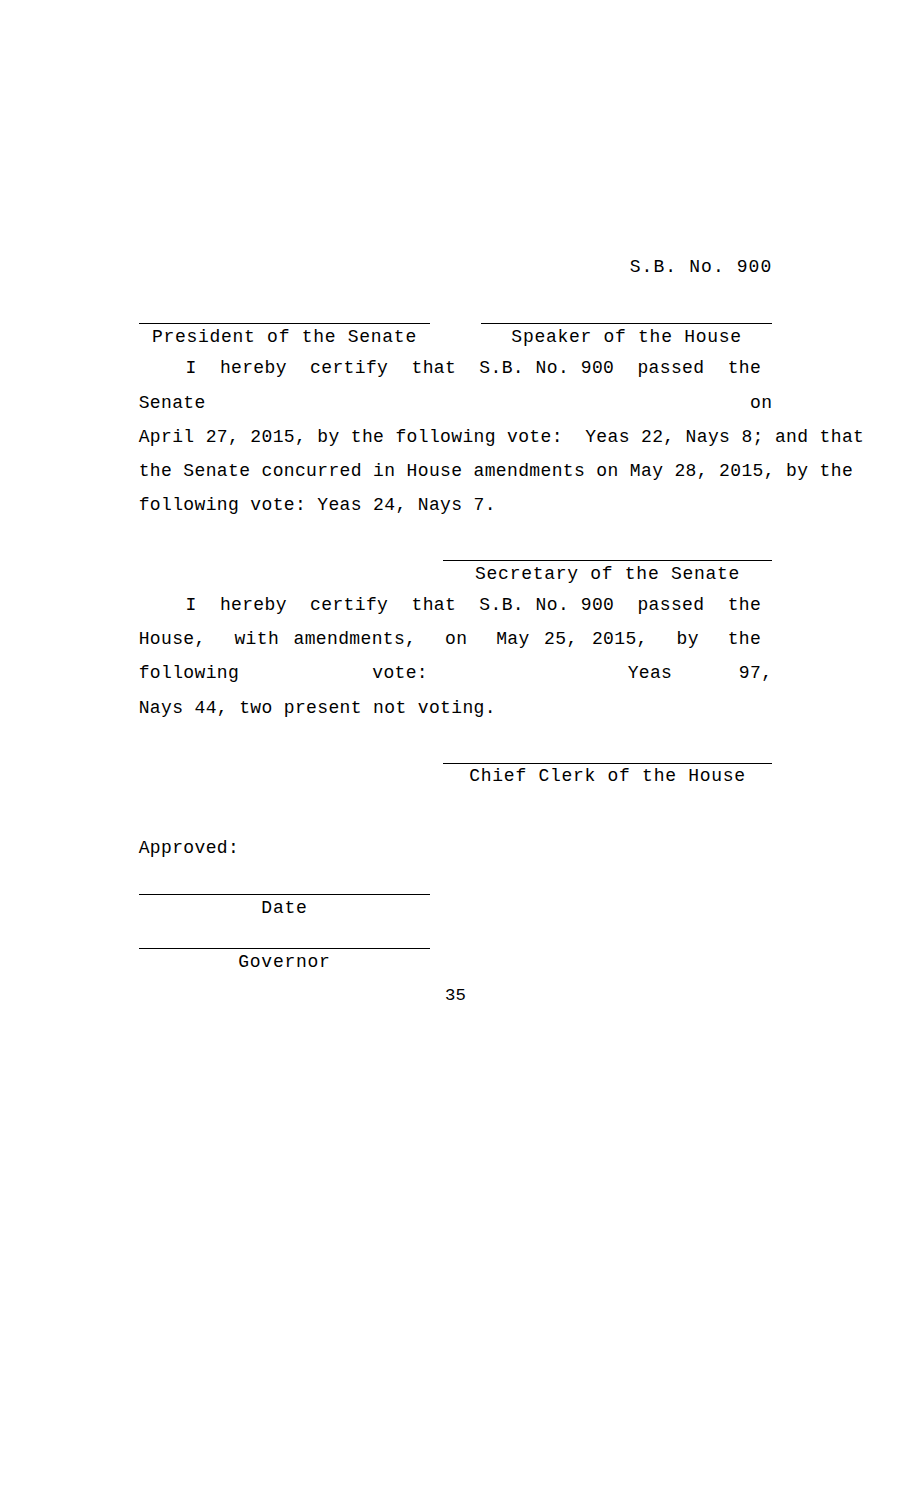S.B. No. 900
President of the Senate
Speaker of the House
I hereby certify that S.B. No. 900 passed the Senate on April 27, 2015, by the following vote: Yeas 22, Nays 8; and that the Senate concurred in House amendments on May 28, 2015, by the following vote: Yeas 24, Nays 7.
Secretary of the Senate
I hereby certify that S.B. No. 900 passed the House, with amendments, on May 25, 2015, by the following vote: Yeas 97, Nays 44, two present not voting.
Chief Clerk of the House
Approved:
Date
Governor
35